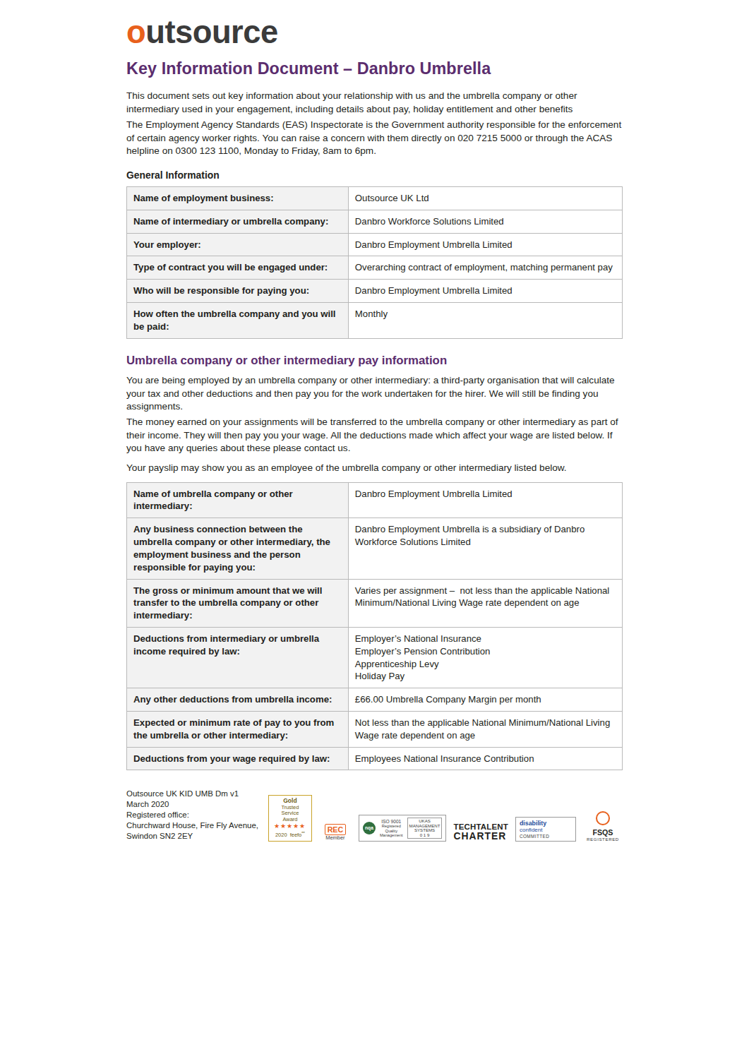outsource
Key Information Document – Danbro Umbrella
This document sets out key information about your relationship with us and the umbrella company or other intermediary used in your engagement, including details about pay, holiday entitlement and other benefits
The Employment Agency Standards (EAS) Inspectorate is the Government authority responsible for the enforcement of certain agency worker rights. You can raise a concern with them directly on 020 7215 5000 or through the ACAS helpline on 0300 123 1100, Monday to Friday, 8am to 6pm.
General Information
| Name of employment business: | Outsource UK Ltd |
| Name of intermediary or umbrella company: | Danbro Workforce Solutions Limited |
| Your employer: | Danbro Employment Umbrella Limited |
| Type of contract you will be engaged under: | Overarching contract of employment, matching permanent pay |
| Who will be responsible for paying you: | Danbro Employment Umbrella Limited |
| How often the umbrella company and you will be paid: | Monthly |
Umbrella company or other intermediary pay information
You are being employed by an umbrella company or other intermediary: a third-party organisation that will calculate your tax and other deductions and then pay you for the work undertaken for the hirer. We will still be finding you assignments.
The money earned on your assignments will be transferred to the umbrella company or other intermediary as part of their income. They will then pay you your wage. All the deductions made which affect your wage are listed below. If you have any queries about these please contact us.
Your payslip may show you as an employee of the umbrella company or other intermediary listed below.
| Name of umbrella company or other intermediary: | Danbro Employment Umbrella Limited |
| Any business connection between the umbrella company or other intermediary, the employment business and the person responsible for paying you: | Danbro Employment Umbrella is a subsidiary of Danbro Workforce Solutions Limited |
| The gross or minimum amount that we will transfer to the umbrella company or other intermediary: | Varies per assignment – not less than the applicable National Minimum/National Living Wage rate dependent on age |
| Deductions from intermediary or umbrella income required by law: | Employer’s National Insurance Employer’s Pension Contribution Apprenticeship Levy Holiday Pay |
| Any other deductions from umbrella income: | £66.00 Umbrella Company Margin per month |
| Expected or minimum rate of pay to you from the umbrella or other intermediary: | Not less than the applicable National Minimum/National Living Wage rate dependent on age |
| Deductions from your wage required by law: | Employees National Insurance Contribution |
Outsource UK KID UMB Dm v1
March 2020
Registered office:
Churchward House, Fire Fly Avenue,
Swindon SN2 2EY
Gold Trusted
Service
Award
★★★★★
2020 feefoᵉᵉ
REC
Member
nqa
ISO 9001
Registered
Quality
Management
UKAS
MANAGEMENT
SYSTEMS
0 1 9
TECHTALENT CHARTER
disability
confident
COMMITTED
FSQS
REGISTERED